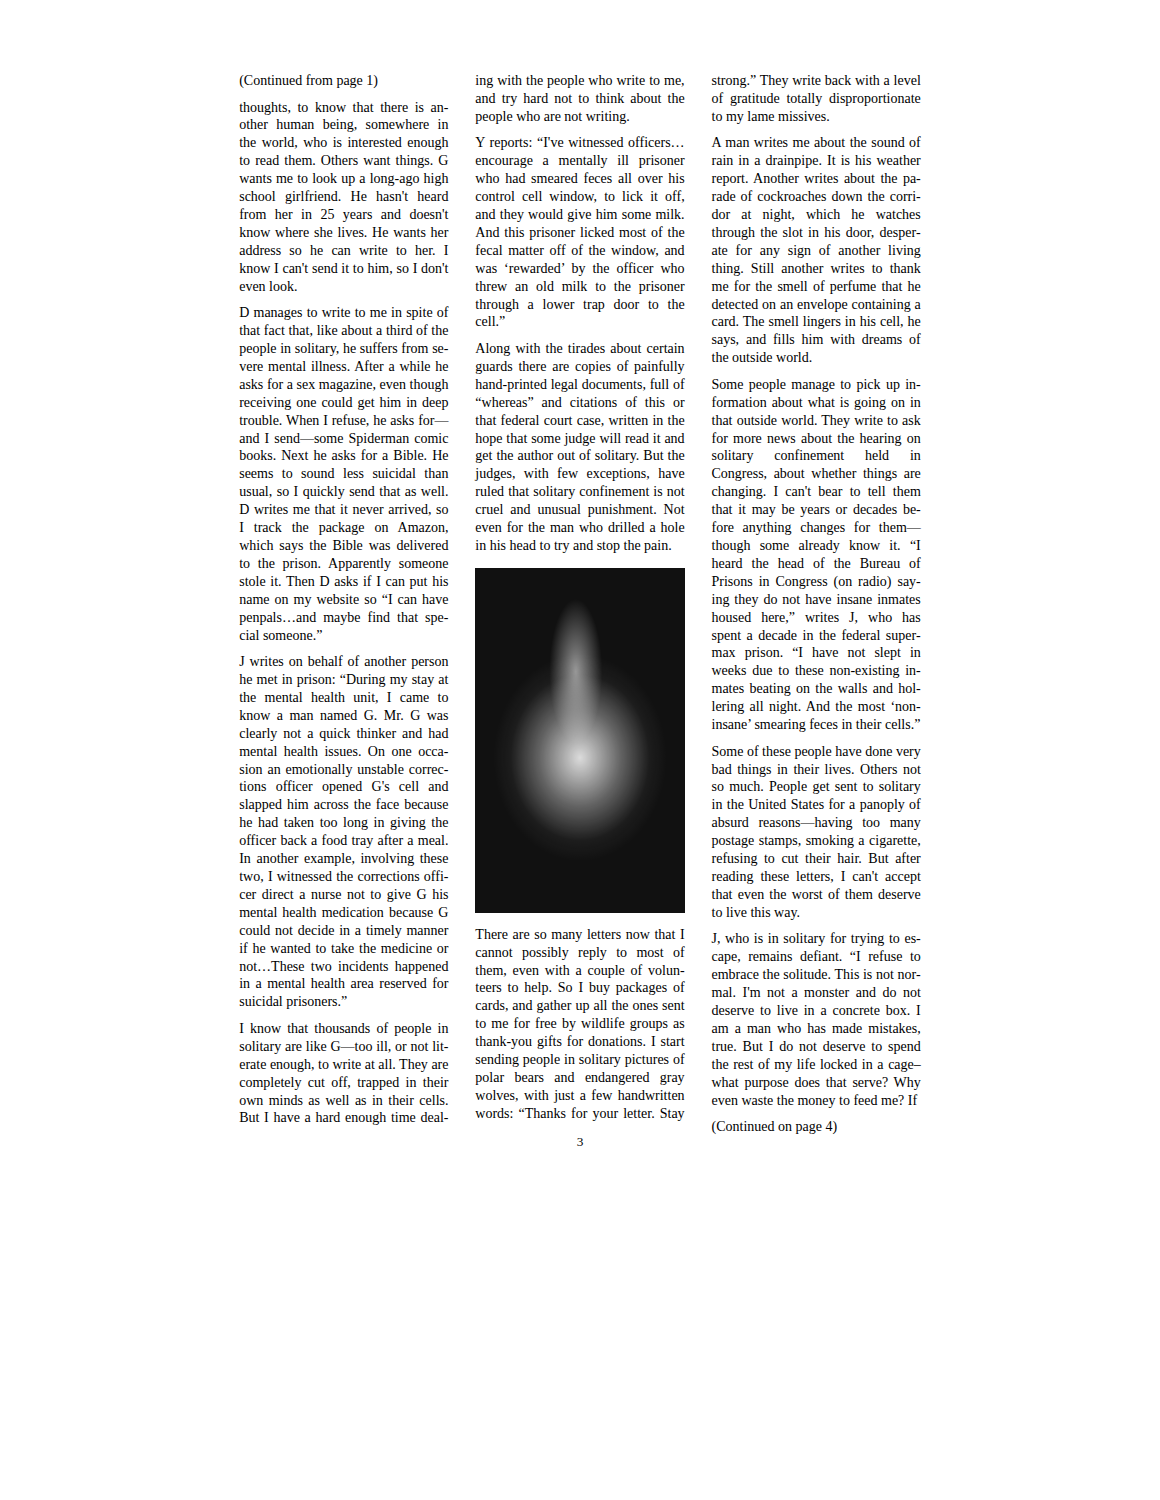(Continued from page 1)
thoughts, to know that there is another human being, somewhere in the world, who is interested enough to read them. Others want things. G wants me to look up a long-ago high school girlfriend. He hasn't heard from her in 25 years and doesn't know where she lives. He wants her address so he can write to her. I know I can't send it to him, so I don't even look.
D manages to write to me in spite of that fact that, like about a third of the people in solitary, he suffers from severe mental illness. After a while he asks for a sex magazine, even though receiving one could get him in deep trouble. When I refuse, he asks for—and I send—some Spiderman comic books. Next he asks for a Bible. He seems to sound less suicidal than usual, so I quickly send that as well. D writes me that it never arrived, so I track the package on Amazon, which says the Bible was delivered to the prison. Apparently someone stole it. Then D asks if I can put his name on my website so “I can have penpals…and maybe find that special someone.”
J writes on behalf of another person he met in prison: “During my stay at the mental health unit, I came to know a man named G. Mr. G was clearly not a quick thinker and had mental health issues. On one occasion an emotionally unstable corrections officer opened G's cell and slapped him across the face because he had taken too long in giving the officer back a food tray after a meal. In another example, involving these two, I witnessed the corrections officer direct a nurse not to give G his mental health medication because G could not decide in a timely manner if he wanted to take the medicine or not…These two incidents happened in a mental health area reserved for suicidal prisoners.”
I know that thousands of people in solitary are like G—too ill, or not literate enough, to write at all. They are completely cut off, trapped in their own minds as well as in their cells. But I have a hard enough time dealing with the people who write to me, and try hard not to think about the people who are not writing.
Y reports: “I've witnessed officers… encourage a mentally ill prisoner who had smeared feces all over his control cell window, to lick it off, and they would give him some milk. And this prisoner licked most of the fecal matter off of the window, and was ‘rewarded’ by the officer who threw an old milk to the prisoner through a lower trap door to the cell.”
Along with the tirades about certain guards there are copies of painfully hand-printed legal documents, full of “whereas” and citations of this or that federal court case, written in the hope that some judge will read it and get the author out of solitary. But the judges, with few exceptions, have ruled that solitary confinement is not cruel and unusual punishment. Not even for the man who drilled a hole in his head to try and stop the pain.
There are so many letters now that I cannot possibly reply to most of them, even with a couple of volunteers to help. So I buy packages of cards, and gather up all the ones sent to me for free by wildlife groups as thank-you gifts for donations. I start sending people in solitary pictures of polar bears and endangered gray wolves, with just a few handwritten words: “Thanks for your letter. Stay strong.” They write back with a level of gratitude totally disproportionate to my lame missives.
A man writes me about the sound of rain in a drainpipe. It is his weather report. Another writes about the parade of cockroaches down the corridor at night, which he watches through the slot in his door, desperate for any sign of another living thing. Still another writes to thank me for the smell of perfume that he detected on an envelope containing a card. The smell lingers in his cell, he says, and fills him with dreams of the outside world.
Some people manage to pick up information about what is going on in that outside world. They write to ask for more news about the hearing on solitary confinement held in Congress, about whether things are changing. I can't bear to tell them that it may be years or decades before anything changes for them—though some already know it. “I heard the head of the Bureau of Prisons in Congress (on radio) saying they do not have insane inmates housed here,” writes J, who has spent a decade in the federal supermax prison. “I have not slept in weeks due to these non-existing inmates beating on the walls and hollering all night. And the most ‘non-insane’ smearing feces in their cells.”
Some of these people have done very bad things in their lives. Others not so much. People get sent to solitary in the United States for a panoply of absurd reasons—having too many postage stamps, smoking a cigarette, refusing to cut their hair. But after reading these letters, I can't accept that even the worst of them deserve to live this way.
J, who is in solitary for trying to escape, remains defiant. “I refuse to embrace the solitude. This is not normal. I'm not a monster and do not deserve to live in a concrete box. I am a man who has made mistakes, true. But I do not deserve to spend the rest of my life locked in a cage– what purpose does that serve? Why even waste the money to feed me? If
(Continued on page 4)
3